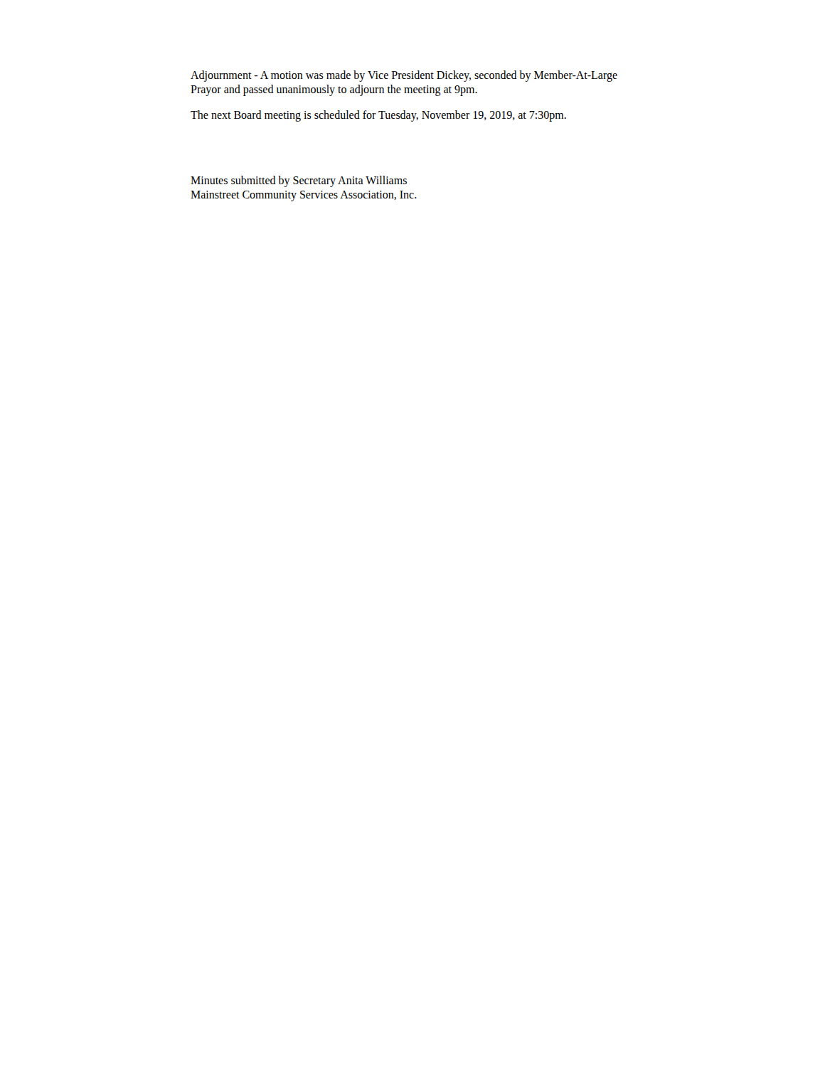Adjournment - A motion was made by Vice President Dickey, seconded by Member-At-Large Prayor and passed unanimously to adjourn the meeting at 9pm.
The next Board meeting is scheduled for Tuesday, November 19, 2019, at 7:30pm.
Minutes submitted by Secretary Anita Williams
Mainstreet Community Services Association, Inc.